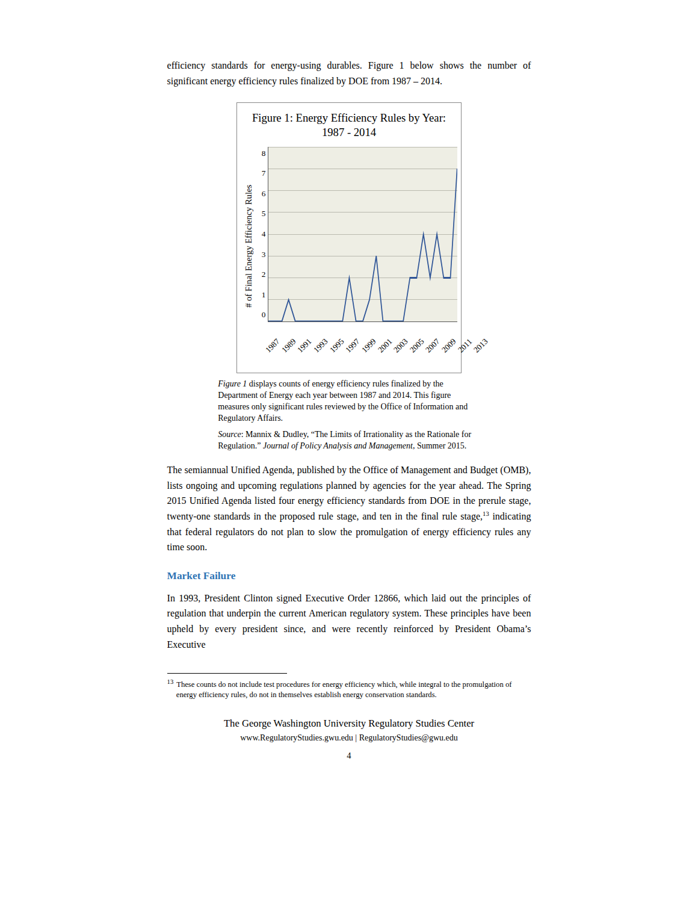efficiency standards for energy-using durables. Figure 1 below shows the number of significant energy efficiency rules finalized by DOE from 1987 – 2014.
Figure 1: Energy Efficiency Rules by Year: 1987 - 2014
# of Final Energy Efficiency Rules
8 7 6 5 4 3 2 1 0
1987 1989 1991 1993 1995 1997 1999 2001 2003 2005 2007 2009 2011 2013
Figure 1 displays counts of energy efficiency rules finalized by the Department of Energy each year between 1987 and 2014. This figure measures only significant rules reviewed by the Office of Information and Regulatory Affairs.
Source: Mannix & Dudley, “The Limits of Irrationality as the Rationale for Regulation.” Journal of Policy Analysis and Management, Summer 2015.
The semiannual Unified Agenda, published by the Office of Management and Budget (OMB), lists ongoing and upcoming regulations planned by agencies for the year ahead. The Spring 2015 Unified Agenda listed four energy efficiency standards from DOE in the prerule stage, twenty-one standards in the proposed rule stage, and ten in the final rule stage,13 indicating that federal regulators do not plan to slow the promulgation of energy efficiency rules any time soon.
Market Failure
In 1993, President Clinton signed Executive Order 12866, which laid out the principles of regulation that underpin the current American regulatory system. These principles have been upheld by every president since, and were recently reinforced by President Obama’s Executive
13 These counts do not include test procedures for energy efficiency which, while integral to the promulgation of energy efficiency rules, do not in themselves establish energy conservation standards.
The George Washington University Regulatory Studies Center
www.RegulatoryStudies.gwu.edu | RegulatoryStudies@gwu.edu
4